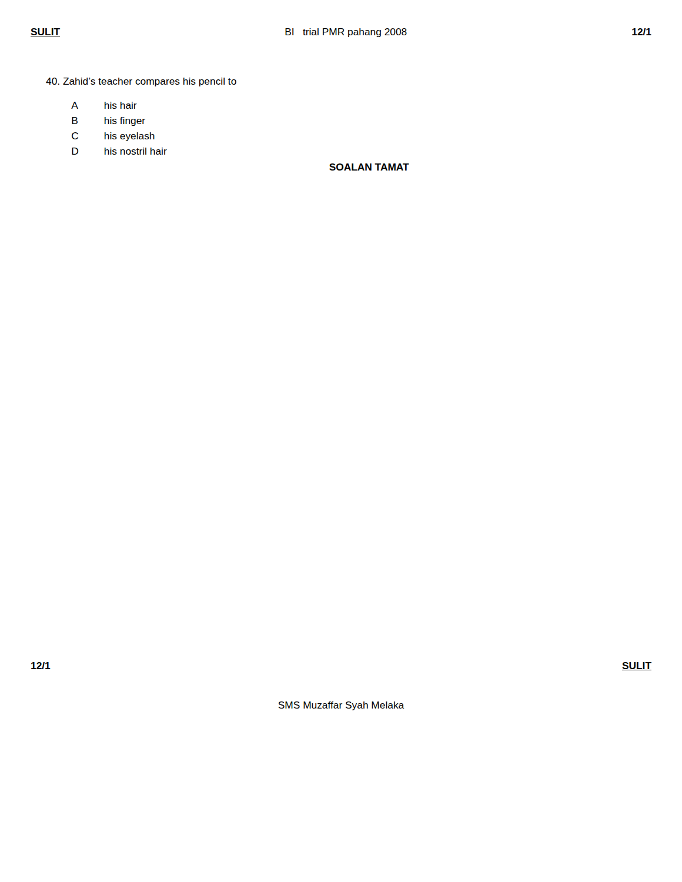SULIT BI trial PMR pahang 2008 12/1
40. Zahid’s teacher compares his pencil to
Ahis hair
Bhis finger
Chis eyelash
Dhis nostril hair
SOALAN TAMAT
12/1 SULIT
SMS Muzaffar Syah Melaka